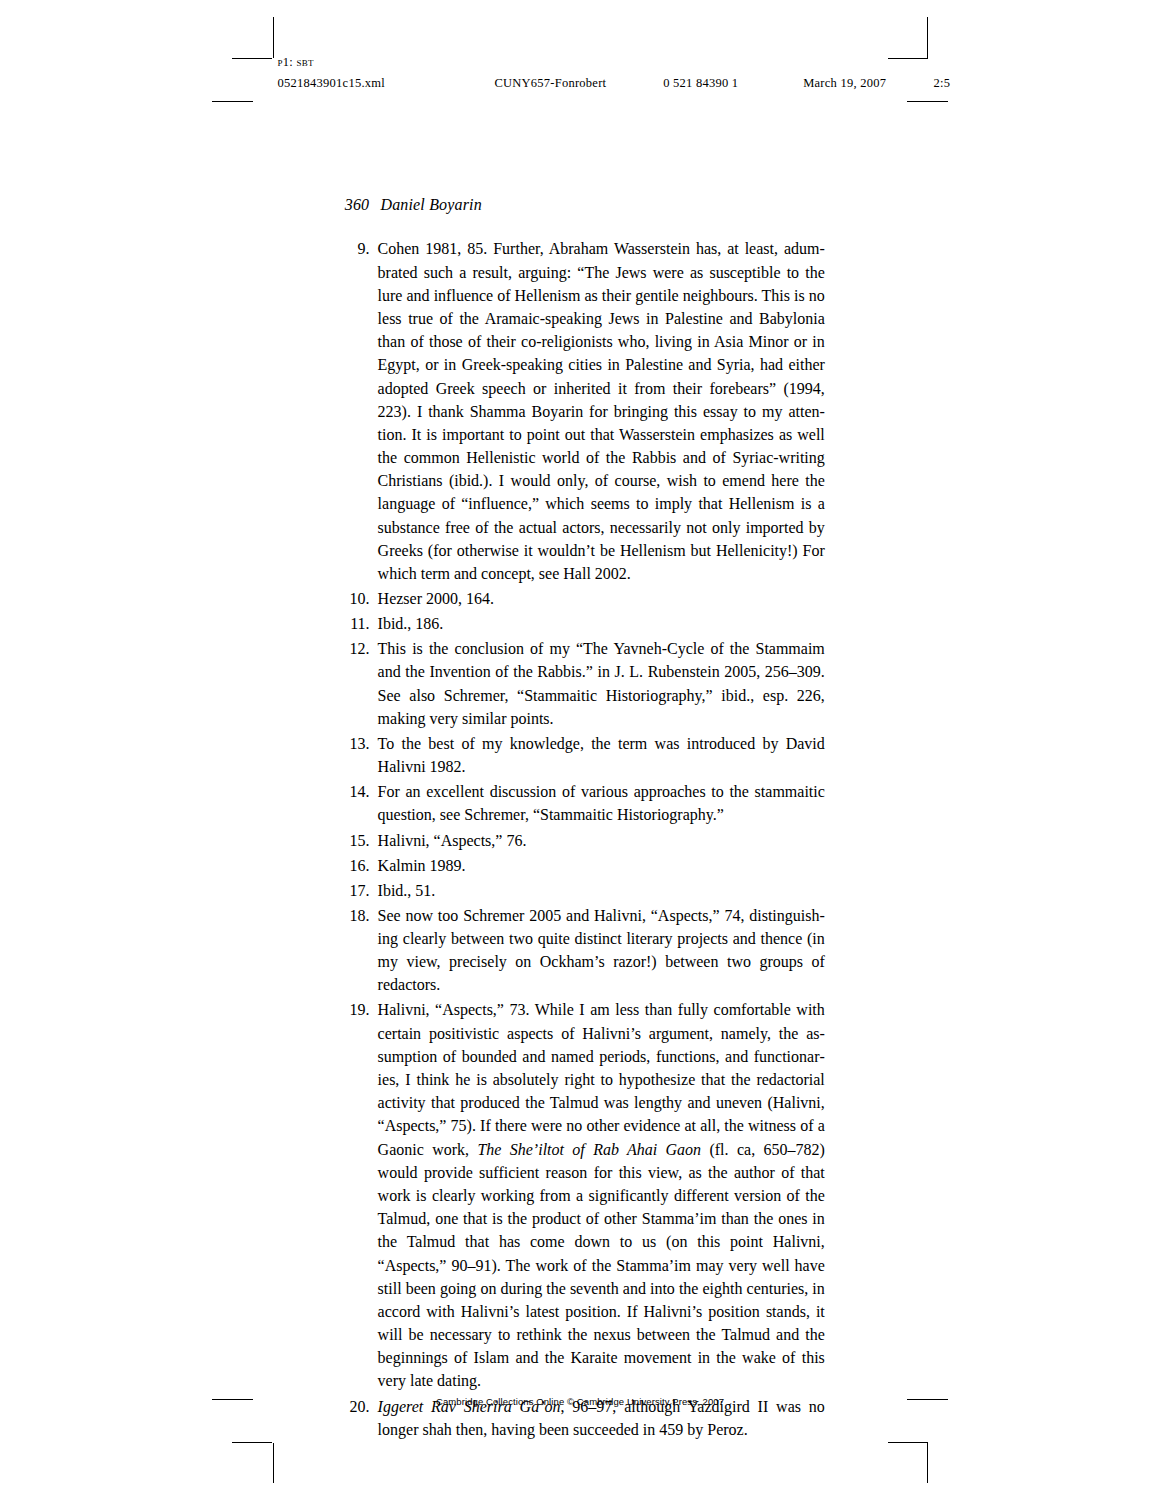P1: SBT
0521843901c15.xml CUNY657-Fonrobert 0 521 84390 1 March 19, 2007 2:5
360 Daniel Boyarin
9 Cohen 1981, 85. Further, Abraham Wasserstein has, at least, adumbrated such a result, arguing: “The Jews were as susceptible to the lure and influence of Hellenism as their gentile neighbours. This is no less true of the Aramaic-speaking Jews in Palestine and Babylonia than of those of their co-religionists who, living in Asia Minor or in Egypt, or in Greek-speaking cities in Palestine and Syria, had either adopted Greek speech or inherited it from their forebears” (1994, 223). I thank Shamma Boyarin for bringing this essay to my attention. It is important to point out that Wasserstein emphasizes as well the common Hellenistic world of the Rabbis and of Syriac-writing Christians (ibid.). I would only, of course, wish to emend here the language of “influence,” which seems to imply that Hellenism is a substance free of the actual actors, necessarily not only imported by Greeks (for otherwise it wouldn’t be Hellenism but Hellenicity!) For which term and concept, see Hall 2002.
10 Hezser 2000, 164.
11 Ibid., 186.
12 This is the conclusion of my “The Yavneh-Cycle of the Stammaim and the Invention of the Rabbis.” in J. L. Rubenstein 2005, 256–309. See also Schremer, “Stammaitic Historiography,” ibid., esp. 226, making very similar points.
13 To the best of my knowledge, the term was introduced by David Halivni 1982.
14 For an excellent discussion of various approaches to the stammaitic question, see Schremer, “Stammaitic Historiography.”
15 Halivni, “Aspects,” 76.
16 Kalmin 1989.
17 Ibid., 51.
18 See now too Schremer 2005 and Halivni, “Aspects,” 74, distinguishing clearly between two quite distinct literary projects and thence (in my view, precisely on Ockham’s razor!) between two groups of redactors.
19 Halivni, “Aspects,” 73. While I am less than fully comfortable with certain positivistic aspects of Halivni’s argument, namely, the assumption of bounded and named periods, functions, and functionaries, I think he is absolutely right to hypothesize that the redactorial activity that produced the Talmud was lengthy and uneven (Halivni, “Aspects,” 75). If there were no other evidence at all, the witness of a Gaonic work, The She’iltot of Rab Ahai Gaon (fl. ca, 650–782) would provide sufficient reason for this view, as the author of that work is clearly working from a significantly different version of the Talmud, one that is the product of other Stamma’im than the ones in the Talmud that has come down to us (on this point Halivni, “Aspects,” 90–91). The work of the Stamma’im may very well have still been going on during the seventh and into the eighth centuries, in accord with Halivni’s latest position. If Halivni’s position stands, it will be necessary to rethink the nexus between the Talmud and the beginnings of Islam and the Karaite movement in the wake of this very late dating.
20 Iggeret Rav Sherira Ga’on, 96–97, although Yazdigird II was no longer shah then, having been succeeded in 459 by Peroz.
Cambridge Collections Online © Cambridge University Press, 2007